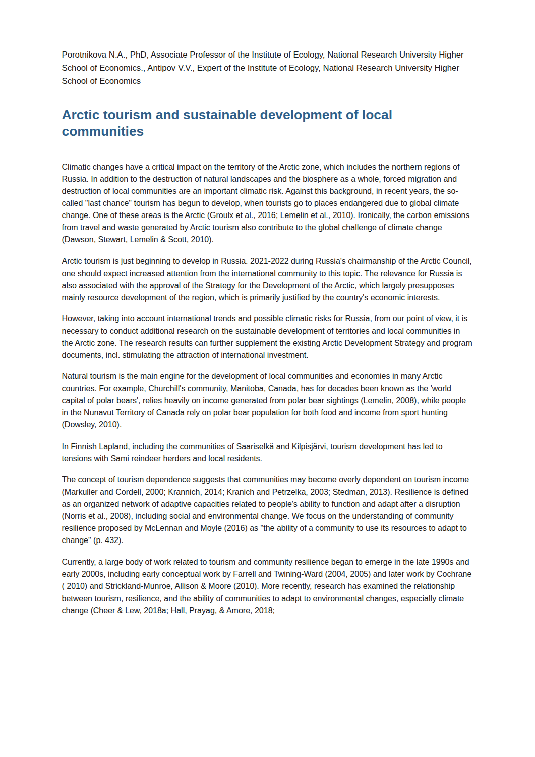Porotnikova N.A., PhD, Associate Professor of the Institute of Ecology, National Research University Higher School of Economics., Antipov V.V., Expert of the Institute of Ecology, National Research University Higher School of Economics
Arctic tourism and sustainable development of local communities
Climatic changes have a critical impact on the territory of the Arctic zone, which includes the northern regions of Russia. In addition to the destruction of natural landscapes and the biosphere as a whole, forced migration and destruction of local communities are an important climatic risk. Against this background, in recent years, the so-called "last chance" tourism has begun to develop, when tourists go to places endangered due to global climate change. One of these areas is the Arctic (Groulx et al., 2016; Lemelin et al., 2010). Ironically, the carbon emissions from travel and waste generated by Arctic tourism also contribute to the global challenge of climate change (Dawson, Stewart, Lemelin & Scott, 2010).
Arctic tourism is just beginning to develop in Russia. 2021-2022 during Russia's chairmanship of the Arctic Council, one should expect increased attention from the international community to this topic. The relevance for Russia is also associated with the approval of the Strategy for the Development of the Arctic, which largely presupposes mainly resource development of the region, which is primarily justified by the country's economic interests.
However, taking into account international trends and possible climatic risks for Russia, from our point of view, it is necessary to conduct additional research on the sustainable development of territories and local communities in the Arctic zone. The research results can further supplement the existing Arctic Development Strategy and program documents, incl. stimulating the attraction of international investment.
Natural tourism is the main engine for the development of local communities and economies in many Arctic countries. For example, Churchill's community, Manitoba, Canada, has for decades been known as the 'world capital of polar bears', relies heavily on income generated from polar bear sightings (Lemelin, 2008), while people in the Nunavut Territory of Canada rely on polar bear population for both food and income from sport hunting (Dowsley, 2010).
In Finnish Lapland, including the communities of Saariselkä and Kilpisjärvi, tourism development has led to tensions with Sami reindeer herders and local residents.
The concept of tourism dependence suggests that communities may become overly dependent on tourism income (Markuller and Cordell, 2000; Krannich, 2014; Kranich and Petrzelka, 2003; Stedman, 2013). Resilience is defined as an organized network of adaptive capacities related to people's ability to function and adapt after a disruption (Norris et al., 2008), including social and environmental change. We focus on the understanding of community resilience proposed by McLennan and Moyle (2016) as "the ability of a community to use its resources to adapt to change" (p. 432).
Currently, a large body of work related to tourism and community resilience began to emerge in the late 1990s and early 2000s, including early conceptual work by Farrell and Twining-Ward (2004, 2005) and later work by Cochrane ( 2010) and Strickland-Munroe, Allison & Moore (2010). More recently, research has examined the relationship between tourism, resilience, and the ability of communities to adapt to environmental changes, especially climate change (Cheer & Lew, 2018a; Hall, Prayag, & Amore, 2018;